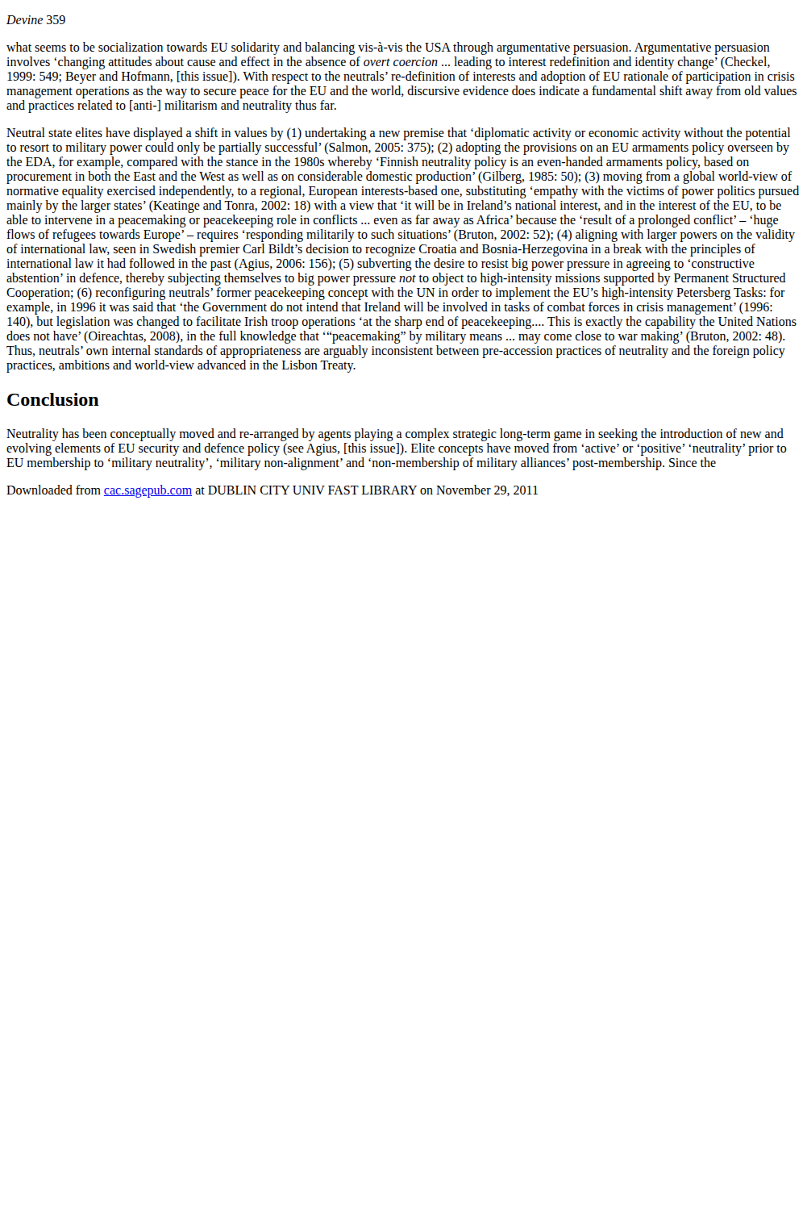Devine 359
what seems to be socialization towards EU solidarity and balancing vis-à-vis the USA through argumentative persuasion. Argumentative persuasion involves ‘changing attitudes about cause and effect in the absence of overt coercion ... leading to interest redefinition and identity change’ (Checkel, 1999: 549; Beyer and Hofmann, [this issue]). With respect to the neutrals’ re-definition of interests and adoption of EU rationale of participation in crisis management operations as the way to secure peace for the EU and the world, discursive evidence does indicate a fundamental shift away from old values and practices related to [anti-] militarism and neutrality thus far.
Neutral state elites have displayed a shift in values by (1) undertaking a new premise that ‘diplomatic activity or economic activity without the potential to resort to military power could only be partially successful’ (Salmon, 2005: 375); (2) adopting the provisions on an EU armaments policy overseen by the EDA, for example, compared with the stance in the 1980s whereby ‘Finnish neutrality policy is an even-handed armaments policy, based on procurement in both the East and the West as well as on considerable domestic production’ (Gilberg, 1985: 50); (3) moving from a global world-view of normative equality exercised independently, to a regional, European interests-based one, substituting ‘empathy with the victims of power politics pursued mainly by the larger states’ (Keatinge and Tonra, 2002: 18) with a view that ‘it will be in Ireland’s national interest, and in the interest of the EU, to be able to intervene in a peacemaking or peacekeeping role in conflicts ... even as far away as Africa’ because the ‘result of a prolonged conflict’ – ‘huge flows of refugees towards Europe’ – requires ‘responding militarily to such situations’ (Bruton, 2002: 52); (4) aligning with larger powers on the validity of international law, seen in Swedish premier Carl Bildt’s decision to recognize Croatia and Bosnia-Herzegovina in a break with the principles of international law it had followed in the past (Agius, 2006: 156); (5) subverting the desire to resist big power pressure in agreeing to ‘constructive abstention’ in defence, thereby subjecting themselves to big power pressure not to object to high-intensity missions supported by Permanent Structured Cooperation; (6) reconfiguring neutrals’ former peacekeeping concept with the UN in order to implement the EU’s high-intensity Petersberg Tasks: for example, in 1996 it was said that ‘the Government do not intend that Ireland will be involved in tasks of combat forces in crisis management’ (1996: 140), but legislation was changed to facilitate Irish troop operations ‘at the sharp end of peacekeeping.... This is exactly the capability the United Nations does not have’ (Oireachtas, 2008), in the full knowledge that ‘“peacemaking” by military means ... may come close to war making’ (Bruton, 2002: 48). Thus, neutrals’ own internal standards of appropriateness are arguably inconsistent between pre-accession practices of neutrality and the foreign policy practices, ambitions and world-view advanced in the Lisbon Treaty.
Conclusion
Neutrality has been conceptually moved and re-arranged by agents playing a complex strategic long-term game in seeking the introduction of new and evolving elements of EU security and defence policy (see Agius, [this issue]). Elite concepts have moved from ‘active’ or ‘positive’ ‘neutrality’ prior to EU membership to ‘military neutrality’, ‘military non-alignment’ and ‘non-membership of military alliances’ post-membership. Since the
Downloaded from cac.sagepub.com at DUBLIN CITY UNIV FAST LIBRARY on November 29, 2011